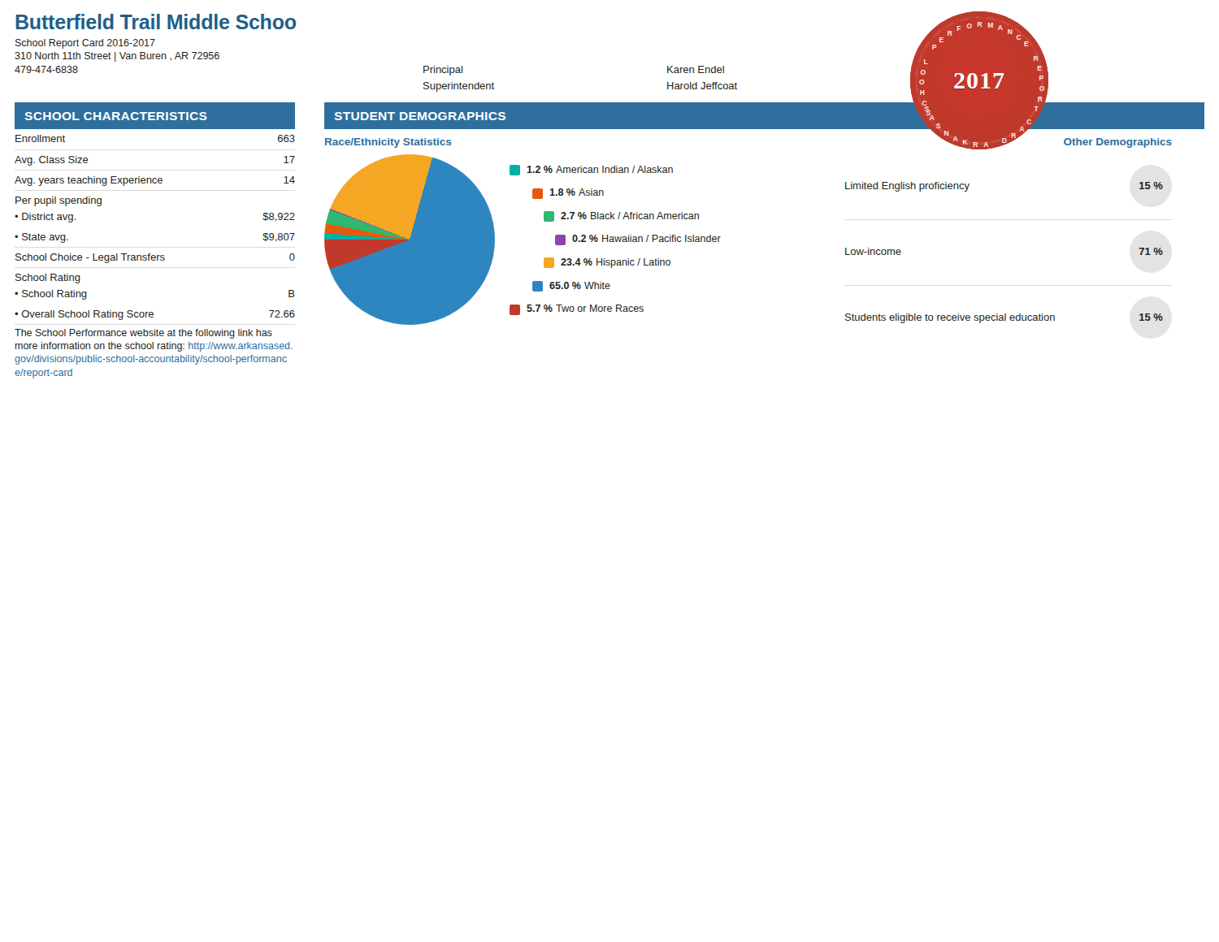Butterfield Trail Middle Schoo
School Report Card 2016-2017
310 North 11th Street | Van Buren , AR 72956
479-474-6838
| Principal | Karen Endel |
| Superintendent | Harold Jeffcoat |
S C H O O L P E R F O R M A N C E R E P O R T C A R D A R K A N S A S
2017
SCHOOL CHARACTERISTICS
| Enrollment | 663 |
| Avg. Class Size | 17 |
| Avg. years teaching Experience | 14 |
| Per pupil spending |
| • District avg. | $8,922 |
| • State avg. | $9,807 |
| School Choice - Legal Transfers | 0 |
| School Rating |
| • School Rating | B |
| • Overall School Rating Score | 72.66 |
The School Performance website at the following link has more information on the school rating: http://www.arkansased.gov/divisions/public-school-accountability/school-performance/report-card
STUDENT DEMOGRAPHICS
Race/Ethnicity Statistics
Other Demographics
1.2 % American Indian / Alaskan
1.8 % Asian
2.7 % Black / African American
0.2 % Hawaiian / Pacific Islander
23.4 % Hispanic / Latino
65.0 % White
5.7 % Two or More Races
Limited English proficiency
15 %
Low-income
71 %
Students eligible to receive special education
15 %